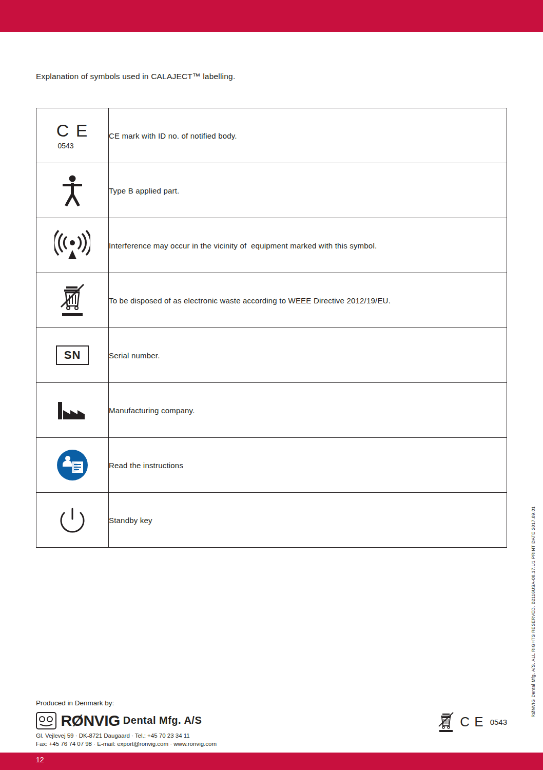Explanation of symbols used in CALAJECT™ labelling.
| C E 0543 | CE mark with ID no. of notified body. |
| | Type B applied part. |
| | Interference may occur in the vicinity of equipment marked with this symbol. |
| | To be disposed of as electronic waste according to WEEE Directive 2012/19/EU. |
| SN | Serial number. |
| | Manufacturing company. |
| | Read the instructions |
| | Standby key |
Produced in Denmark by:
RØNVIG Dental Mfg. A/S
Gl. Vejlevej 59 · DK-8721 Daugaard · Tel.: +45 70 23 34 11
Fax: +45 76 74 07 98 · E-mail: export@ronvig.com · www.ronvig.com
C E 0543
RØNVIG Dental Mfg. A/S. ALL RIGHTS RESERVED. B2116USA-08.17.U1 PRINT DATE 2017.09.01
12